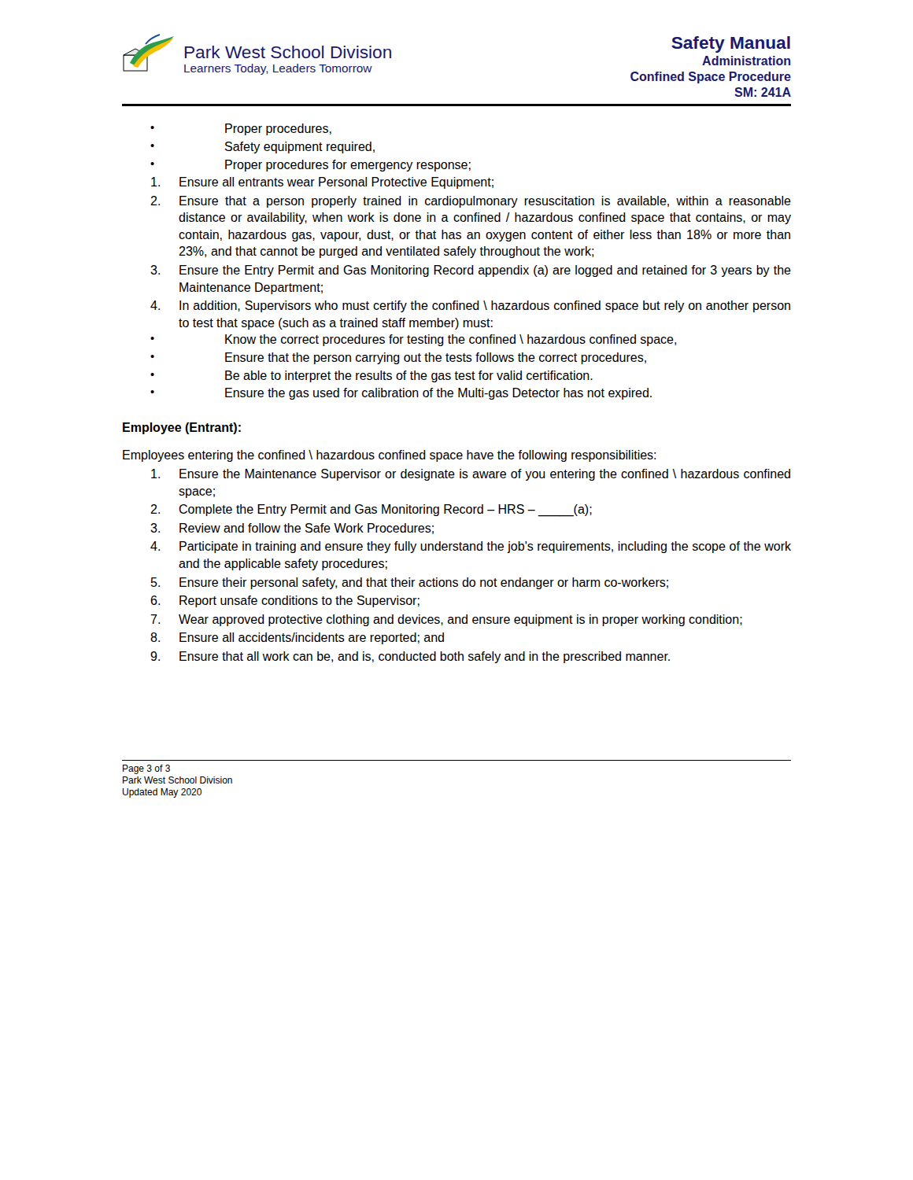Park West School Division
Learners Today, Leaders Tomorrow
Safety Manual
Administration
Confined Space Procedure
SM: 241A
Proper procedures,
Safety equipment required,
Proper procedures for emergency response;
Ensure all entrants wear Personal Protective Equipment;
Ensure that a person properly trained in cardiopulmonary resuscitation is available, within a reasonable distance or availability, when work is done in a confined / hazardous confined space that contains, or may contain, hazardous gas, vapour, dust, or that has an oxygen content of either less than 18% or more than 23%, and that cannot be purged and ventilated safely throughout the work;
Ensure the Entry Permit and Gas Monitoring Record appendix (a) are logged and retained for 3 years by the Maintenance Department;
In addition, Supervisors who must certify the confined \ hazardous confined space but rely on another person to test that space (such as a trained staff member) must:
Know the correct procedures for testing the confined \ hazardous confined space,
Ensure that the person carrying out the tests follows the correct procedures,
Be able to interpret the results of the gas test for valid certification.
Ensure the gas used for calibration of the Multi-gas Detector has not expired.
Employee (Entrant):
Employees entering the confined \ hazardous confined space have the following responsibilities:
Ensure the Maintenance Supervisor or designate is aware of you entering the confined \ hazardous confined space;
Complete the Entry Permit and Gas Monitoring Record – HRS – _____(a);
Review and follow the Safe Work Procedures;
Participate in training and ensure they fully understand the job's requirements, including the scope of the work and the applicable safety procedures;
Ensure their personal safety, and that their actions do not endanger or harm co-workers;
Report unsafe conditions to the Supervisor;
Wear approved protective clothing and devices, and ensure equipment is in proper working condition;
Ensure all accidents/incidents are reported; and
Ensure that all work can be, and is, conducted both safely and in the prescribed manner.
Page 3 of 3
Park West School Division
Updated May 2020